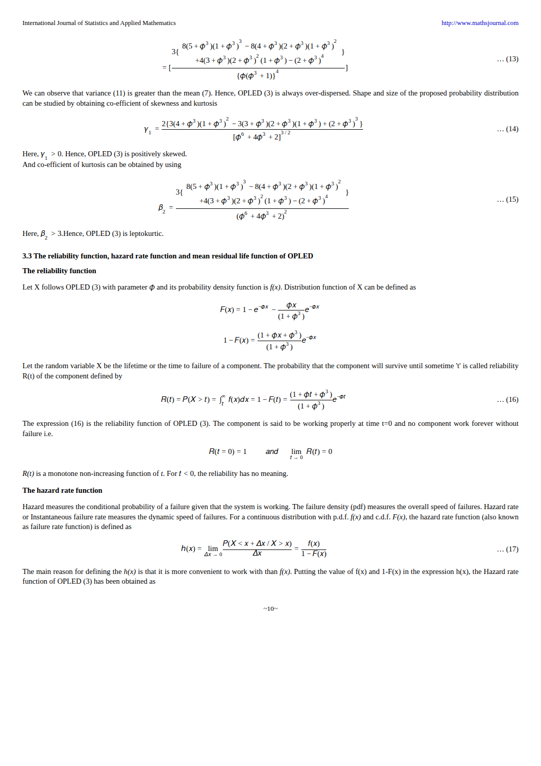International Journal of Statistics and Applied Mathematics http://www.mathsjournal.com
= [ 3 { 8(5+ϕ3) (1+ϕ3)3 − 8(4+ϕ3) (2+ϕ3) (1+ϕ3)2 +4(3+ϕ3) (2+ϕ3)2 (1+ϕ3) − (2+ϕ3)4 } {ϕ(ϕ3+1)} 4 ]
… (13)
We can observe that variance (11) is greater than the mean (7). Hence, OPLED (3) is always over-dispersed. Shape and size of the proposed probability distribution can be studied by obtaining co-efficient of skewness and kurtosis
γ1 = 2 { 3(4+ϕ3) (1+ϕ3)2 − 3(3+ϕ3) (2+ϕ3) (1+ϕ3) + (2+ϕ3)3 } [ϕ6+4ϕ3+2] 3/2
… (14)
Here, γ1>0. Hence, OPLED (3) is positively skewed.
And co-efficient of kurtosis can be obtained by using
β2 = 3 { 8(5+ϕ3) (1+ϕ3)3 − 8(4+ϕ3) (2+ϕ3) (1+ϕ3)2 +4(3+ϕ3) (2+ϕ3)2 (1+ϕ3) − (2+ϕ3)4 } (ϕ6+4ϕ3+2) 2
… (15)
Here, β2>3.Hence, OPLED (3) is leptokurtic.
3.3 The reliability function, hazard rate function and mean residual life function of OPLED
The reliability function
Let X follows OPLED (3) with parameter ϕ and its probability density function is f(x). Distribution function of X can be defined as
F(x) = 1− e−ϕx − ϕx (1+ϕ3) e−ϕx
1−F(x) = (1+ϕx+ϕ3) (1+ϕ3) e−ϕx
Let the random variable X be the lifetime or the time to failure of a component. The probability that the component will survive until sometime 't' is called reliability R(t) of the component defined by
R(t) = P(X>t) = ∫ t ∞ f(x)dx = 1−F(t) = (1+ϕt+ϕ3) (1+ϕ3) e−ϕt
… (16)
The expression (16) is the reliability function of OPLED (3). The component is said to be working properly at time t=0 and no component work forever without failure i.e.
R(t=0)=1 and lim t→0 R(t)=0
R(t) is a monotone non-increasing function of t. For t<0, the reliability has no meaning.
The hazard rate function
Hazard measures the conditional probability of a failure given that the system is working. The failure density (pdf) measures the overall speed of failures. Hazard rate or Instantaneous failure rate measures the dynamic speed of failures. For a continuous distribution with p.d.f. f(x) and c.d.f. F(x), the hazard rate function (also known as failure rate function) is defined as
h(x) = lim Δx→0 P(X<x+Δx/X>x) Δx = f(x) 1−F(x)
… (17)
The main reason for defining the h(x) is that it is more convenient to work with than f(x). Putting the value of f(x) and 1-F(x) in the expression h(x), the Hazard rate function of OPLED (3) has been obtained as
~10~